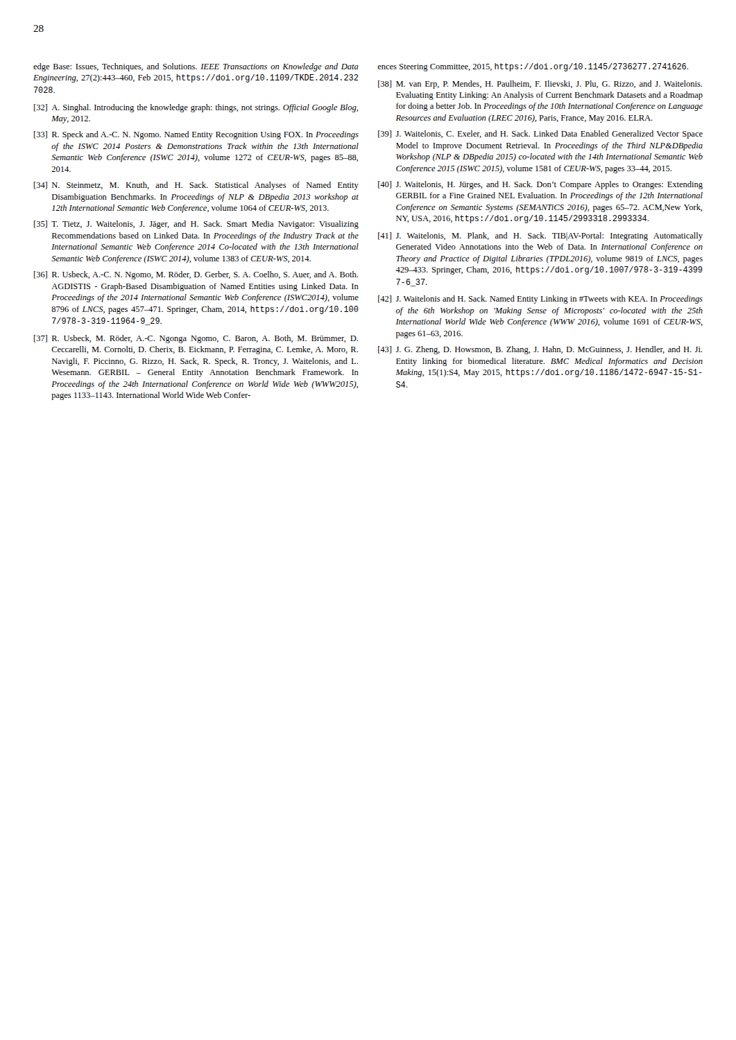28
edge Base: Issues, Techniques, and Solutions. IEEE Transactions on Knowledge and Data Engineering, 27(2):443–460, Feb 2015, https://doi.org/10.1109/TKDE.2014.2327028.
[32] A. Singhal. Introducing the knowledge graph: things, not strings. Official Google Blog, May, 2012.
[33] R. Speck and A.-C. N. Ngomo. Named Entity Recognition Using FOX. In Proceedings of the ISWC 2014 Posters & Demonstrations Track within the 13th International Semantic Web Conference (ISWC 2014), volume 1272 of CEUR-WS, pages 85–88, 2014.
[34] N. Steinmetz, M. Knuth, and H. Sack. Statistical Analyses of Named Entity Disambiguation Benchmarks. In Proceedings of NLP & DBpedia 2013 workshop at 12th International Semantic Web Conference, volume 1064 of CEUR-WS, 2013.
[35] T. Tietz, J. Waitelonis, J. Jäger, and H. Sack. Smart Media Navigator: Visualizing Recommendations based on Linked Data. In Proceedings of the Industry Track at the International Semantic Web Conference 2014 Co-located with the 13th International Semantic Web Conference (ISWC 2014), volume 1383 of CEUR-WS, 2014.
[36] R. Usbeck, A.-C. N. Ngomo, M. Röder, D. Gerber, S. A. Coelho, S. Auer, and A. Both. AGDISTIS - Graph-Based Disambiguation of Named Entities using Linked Data. In Proceedings of the 2014 International Semantic Web Conference (ISWC2014), volume 8796 of LNCS, pages 457–471. Springer, Cham, 2014, https://doi.org/10.1007/978-3-319-11964-9_29.
[37] R. Usbeck, M. Röder, A.-C. Ngonga Ngomo, C. Baron, A. Both, M. Brümmer, D. Ceccarelli, M. Cornolti, D. Cherix, B. Eickmann, P. Ferragina, C. Lemke, A. Moro, R. Navigli, F. Piccinno, G. Rizzo, H. Sack, R. Speck, R. Troncy, J. Waitelonis, and L. Wesemann. GERBIL – General Entity Annotation Benchmark Framework. In Proceedings of the 24th International Conference on World Wide Web (WWW2015), pages 1133–1143. International World Wide Web Confer-
ences Steering Committee, 2015, https://doi.org/10.1145/2736277.2741626.
[38] M. van Erp, P. Mendes, H. Paulheim, F. Ilievski, J. Plu, G. Rizzo, and J. Waitelonis. Evaluating Entity Linking: An Analysis of Current Benchmark Datasets and a Roadmap for doing a better Job. In Proceedings of the 10th International Conference on Language Resources and Evaluation (LREC 2016), Paris, France, May 2016. ELRA.
[39] J. Waitelonis, C. Exeler, and H. Sack. Linked Data Enabled Generalized Vector Space Model to Improve Document Retrieval. In Proceedings of the Third NLP&DBpedia Workshop (NLP & DBpedia 2015) co-located with the 14th International Semantic Web Conference 2015 (ISWC 2015), volume 1581 of CEUR-WS, pages 33–44, 2015.
[40] J. Waitelonis, H. Jürges, and H. Sack. Don’t Compare Apples to Oranges: Extending GERBIL for a Fine Grained NEL Evaluation. In Proceedings of the 12th International Conference on Semantic Systems (SEMANTiCS 2016), pages 65–72. ACM,New York, NY, USA, 2016, https://doi.org/10.1145/2993318.2993334.
[41] J. Waitelonis, M. Plank, and H. Sack. TIB|AV-Portal: Integrating Automatically Generated Video Annotations into the Web of Data. In International Conference on Theory and Practice of Digital Libraries (TPDL2016), volume 9819 of LNCS, pages 429–433. Springer, Cham, 2016, https://doi.org/10.1007/978-3-319-43997-6_37.
[42] J. Waitelonis and H. Sack. Named Entity Linking in #Tweets with KEA. In Proceedings of the 6th Workshop on 'Making Sense of Microposts' co-located with the 25th International World Wide Web Conference (WWW 2016), volume 1691 of CEUR-WS, pages 61–63, 2016.
[43] J. G. Zheng, D. Howsmon, B. Zhang, J. Hahn, D. McGuinness, J. Hendler, and H. Ji. Entity linking for biomedical literature. BMC Medical Informatics and Decision Making, 15(1):S4, May 2015, https://doi.org/10.1186/1472-6947-15-S1-S4.